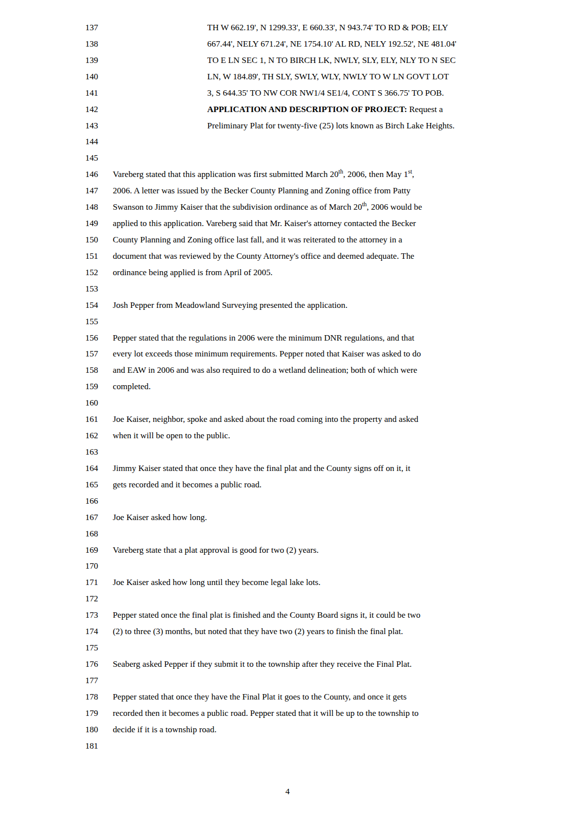| 137 | TH W 662.19', N 1299.33', E 660.33', N 943.74' TO RD & POB; ELY |
| 138 | 667.44', NELY 671.24', NE 1754.10' AL RD, NELY 192.52', NE 481.04' |
| 139 | TO E LN SEC 1, N TO BIRCH LK, NWLY, SLY, ELY, NLY TO N SEC |
| 140 | LN, W 184.89', TH SLY, SWLY, WLY, NWLY TO W LN GOVT LOT |
| 141 | 3, S 644.35' TO NW COR NW1/4 SE1/4, CONT S 366.75' TO POB. |
| 142 | APPLICATION AND DESCRIPTION OF PROJECT: Request a |
| 143 | Preliminary Plat for twenty-five (25) lots known as Birch Lake Heights. |
| 144 | |
| 145 | |
| 146 | Vareberg stated that this application was first submitted March 20 th , 2006, then May 1 st , |
| 147 | 2006. A letter was issued by the Becker County Planning and Zoning office from Patty |
| 148 | Swanson to Jimmy Kaiser that the subdivision ordinance as of March 20 th , 2006 would be |
| 149 | applied to this application. Vareberg said that Mr. Kaiser's attorney contacted the Becker |
| 150 | County Planning and Zoning office last fall, and it was reiterated to the attorney in a |
| 151 | document that was reviewed by the County Attorney's office and deemed adequate. The |
| 152 | ordinance being applied is from April of 2005. |
| 153 | |
| 154 | Josh Pepper from Meadowland Surveying presented the application. |
| 155 | |
| 156 | Pepper stated that the regulations in 2006 were the minimum DNR regulations, and that |
| 157 | every lot exceeds those minimum requirements. Pepper noted that Kaiser was asked to do |
| 158 | and EAW in 2006 and was also required to do a wetland delineation; both of which were |
| 159 | completed. |
| 160 | |
| 161 | Joe Kaiser, neighbor, spoke and asked about the road coming into the property and asked |
| 162 | when it will be open to the public. |
| 163 | |
| 164 | Jimmy Kaiser stated that once they have the final plat and the County signs off on it, it |
| 165 | gets recorded and it becomes a public road. |
| 166 | |
| 167 | Joe Kaiser asked how long. |
| 168 | |
| 169 | Vareberg state that a plat approval is good for two (2) years. |
| 170 | |
| 171 | Joe Kaiser asked how long until they become legal lake lots. |
| 172 | |
| 173 | Pepper stated once the final plat is finished and the County Board signs it, it could be two |
| 174 | (2) to three (3) months, but noted that they have two (2) years to finish the final plat. |
| 175 | |
| 176 | Seaberg asked Pepper if they submit it to the township after they receive the Final Plat. |
| 177 | |
| 178 | Pepper stated that once they have the Final Plat it goes to the County, and once it gets |
| 179 | recorded then it becomes a public road. Pepper stated that it will be up to the township to |
| 180 | decide if it is a township road. |
| 181 | |
4